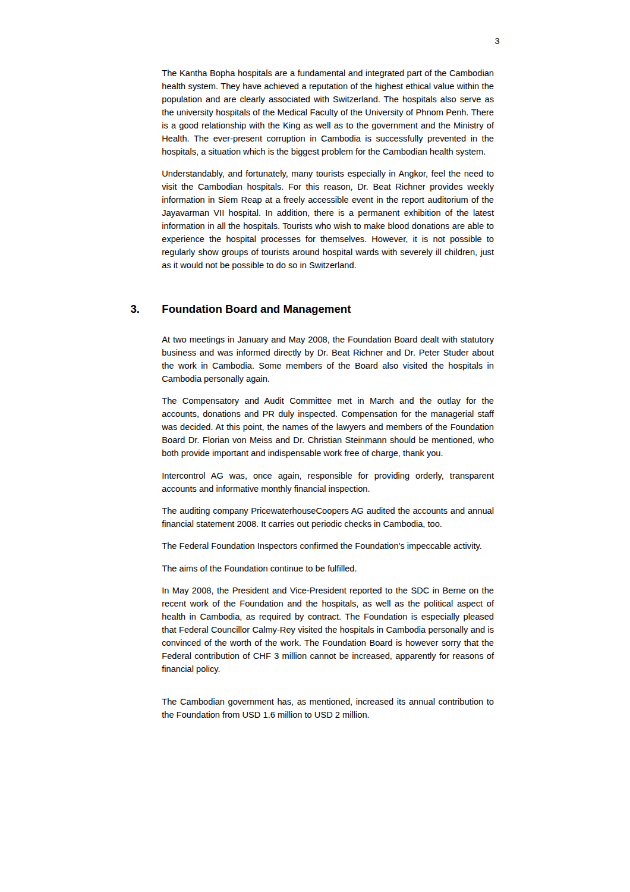3
The Kantha Bopha hospitals are a fundamental and integrated part of the Cambodian health system. They have achieved a reputation of the highest ethical value within the population and are clearly associated with Switzerland. The hospitals also serve as the university hospitals of the Medical Faculty of the University of Phnom Penh. There is a good relationship with the King as well as to the government and the Ministry of Health. The ever-present corruption in Cambodia is successfully prevented in the hospitals, a situation which is the biggest problem for the Cambodian health system.
Understandably, and fortunately, many tourists especially in Angkor, feel the need to visit the Cambodian hospitals. For this reason, Dr. Beat Richner provides weekly information in Siem Reap at a freely accessible event in the report auditorium of the Jayavarman VII hospital. In addition, there is a permanent exhibition of the latest information in all the hospitals. Tourists who wish to make blood donations are able to experience the hospital processes for themselves. However, it is not possible to regularly show groups of tourists around hospital wards with severely ill children, just as it would not be possible to do so in Switzerland.
3. Foundation Board and Management
At two meetings in January and May 2008, the Foundation Board dealt with statutory business and was informed directly by Dr. Beat Richner and Dr. Peter Studer about the work in Cambodia. Some members of the Board also visited the hospitals in Cambodia personally again.
The Compensatory and Audit Committee met in March and the outlay for the accounts, donations and PR duly inspected. Compensation for the managerial staff was decided. At this point, the names of the lawyers and members of the Foundation Board Dr. Florian von Meiss and Dr. Christian Steinmann should be mentioned, who both provide important and indispensable work free of charge, thank you.
Intercontrol AG was, once again, responsible for providing orderly, transparent accounts and informative monthly financial inspection.
The auditing company PricewaterhouseCoopers AG audited the accounts and annual financial statement 2008. It carries out periodic checks in Cambodia, too.
The Federal Foundation Inspectors confirmed the Foundation's impeccable activity.
The aims of the Foundation continue to be fulfilled.
In May 2008, the President and Vice-President reported to the SDC in Berne on the recent work of the Foundation and the hospitals, as well as the political aspect of health in Cambodia, as required by contract. The Foundation is especially pleased that Federal Councillor Calmy-Rey visited the hospitals in Cambodia personally and is convinced of the worth of the work. The Foundation Board is however sorry that the Federal contribution of CHF 3 million cannot be increased, apparently for reasons of financial policy.
The Cambodian government has, as mentioned, increased its annual contribution to the Foundation from USD 1.6 million to USD 2 million.